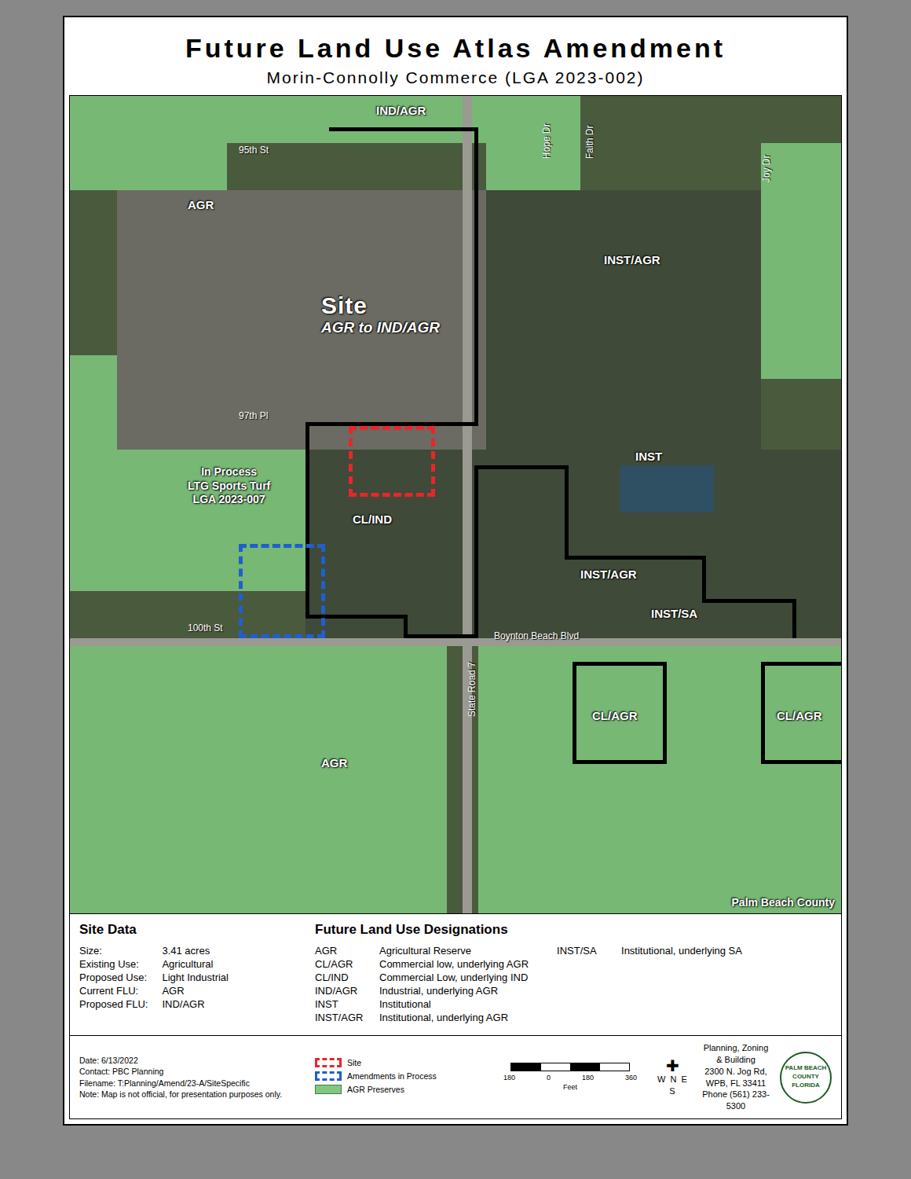Future Land Use Atlas Amendment
Morin-Connolly Commerce (LGA 2023-002)
IND/AGR AGR INST/AGR INST CL/IND INST/AGR INST/SA CL/AGR CL/AGR AGR SiteAGR to IND/AGR In Process
LTG Sports Turf
LGA 2023-007 95th St 97th Pl 100th St Boynton Beach Blvd Hope Dr Faith Dr Joy Dr State Road 7 Palm Beach County
Site Data
| Size: | 3.41 acres |
| Existing Use: | Agricultural |
| Proposed Use: | Light Industrial |
| Current FLU: | AGR |
| Proposed FLU: | IND/AGR |
Future Land Use Designations
| AGR | Agricultural Reserve |
| CL/AGR | Commercial low, underlying AGR |
| CL/IND | Commercial Low, underlying IND |
| IND/AGR | Industrial, underlying AGR |
| INST | Institutional |
| INST/AGR | Institutional, underlying AGR |
| INST/SA | Institutional, underlying SA |
Date: 6/13/2022
Contact: PBC Planning
Filename: T:Planning/Amend/23-A/SiteSpecific
Note: Map is not official, for presentation purposes only.
Site
Amendments in Process
AGR Preserves
1800180360
Feet
✚
W N E
S
Planning, Zoning & Building
2300 N. Jog Rd, WPB, FL 33411
Phone (561) 233-5300
PALM BEACH
COUNTY
FLORIDA